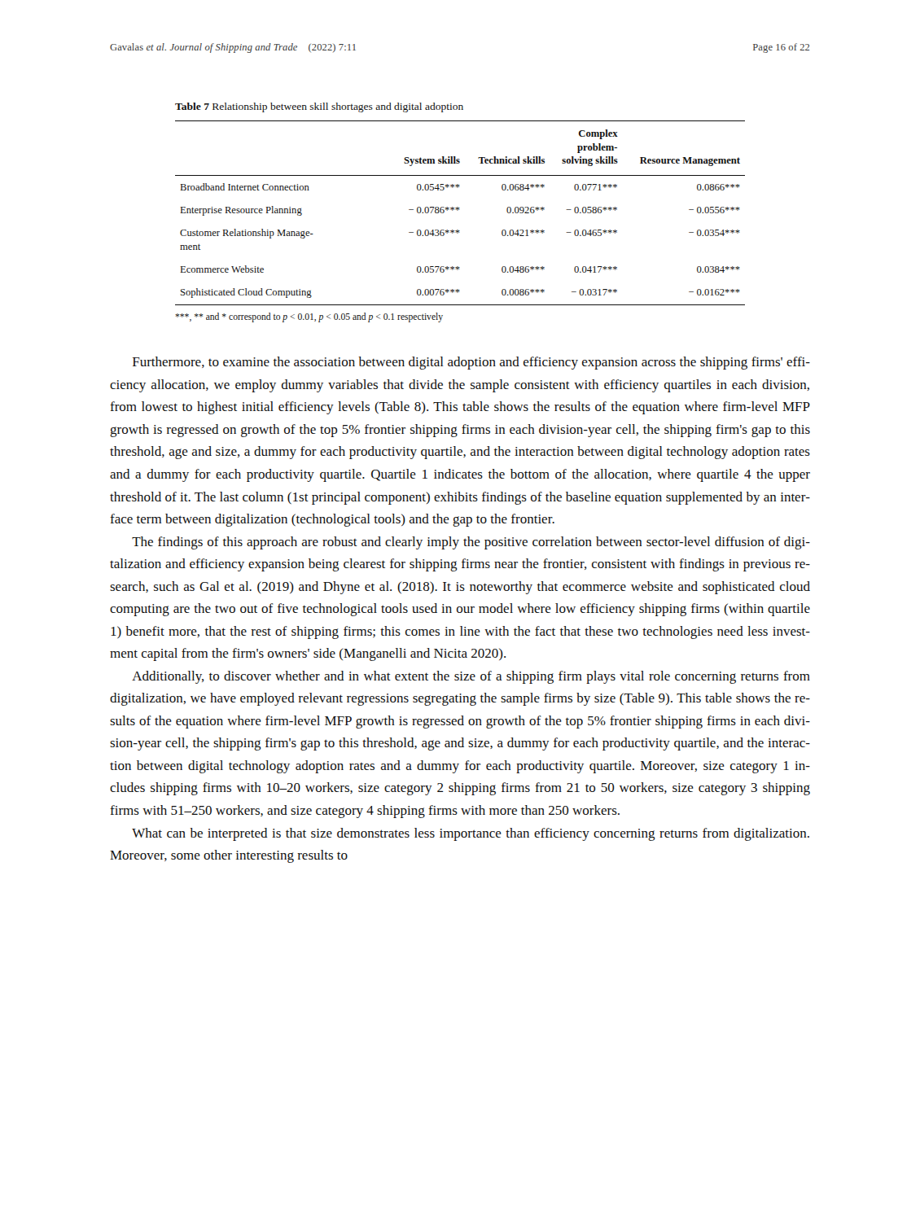Gavalas et al. Journal of Shipping and Trade (2022) 7:11
Page 16 of 22
Table 7 Relationship between skill shortages and digital adoption
| | System skills | Technical skills | Complex problem- solving skills | Resource Management |
| --- | --- | --- | --- | --- |
| Broadband Internet Connection | 0.0545*** | 0.0684*** | 0.0771*** | 0.0866*** |
| Enterprise Resource Planning | − 0.0786*** | 0.0926** | − 0.0586*** | − 0.0556*** |
| Customer Relationship Manage- ment | − 0.0436*** | 0.0421*** | − 0.0465*** | − 0.0354*** |
| Ecommerce Website | 0.0576*** | 0.0486*** | 0.0417*** | 0.0384*** |
| Sophisticated Cloud Computing | 0.0076*** | 0.0086*** | − 0.0317** | − 0.0162*** |
***, ** and * correspond to p < 0.01, p < 0.05 and p < 0.1 respectively
Furthermore, to examine the association between digital adoption and efficiency expansion across the shipping firms' efficiency allocation, we employ dummy variables that divide the sample consistent with efficiency quartiles in each division, from lowest to highest initial efficiency levels (Table 8). This table shows the results of the equation where firm-level MFP growth is regressed on growth of the top 5% frontier shipping firms in each division-year cell, the shipping firm's gap to this threshold, age and size, a dummy for each productivity quartile, and the interaction between digital technology adoption rates and a dummy for each productivity quartile. Quartile 1 indicates the bottom of the allocation, where quartile 4 the upper threshold of it. The last column (1st principal component) exhibits findings of the baseline equation supplemented by an interface term between digitalization (technological tools) and the gap to the frontier.
The findings of this approach are robust and clearly imply the positive correlation between sector-level diffusion of digitalization and efficiency expansion being clearest for shipping firms near the frontier, consistent with findings in previous research, such as Gal et al. (2019) and Dhyne et al. (2018). It is noteworthy that ecommerce website and sophisticated cloud computing are the two out of five technological tools used in our model where low efficiency shipping firms (within quartile 1) benefit more, that the rest of shipping firms; this comes in line with the fact that these two technologies need less investment capital from the firm's owners' side (Manganelli and Nicita 2020).
Additionally, to discover whether and in what extent the size of a shipping firm plays vital role concerning returns from digitalization, we have employed relevant regressions segregating the sample firms by size (Table 9). This table shows the results of the equation where firm-level MFP growth is regressed on growth of the top 5% frontier shipping firms in each division-year cell, the shipping firm's gap to this threshold, age and size, a dummy for each productivity quartile, and the interaction between digital technology adoption rates and a dummy for each productivity quartile. Moreover, size category 1 includes shipping firms with 10–20 workers, size category 2 shipping firms from 21 to 50 workers, size category 3 shipping firms with 51–250 workers, and size category 4 shipping firms with more than 250 workers.
What can be interpreted is that size demonstrates less importance than efficiency concerning returns from digitalization. Moreover, some other interesting results to